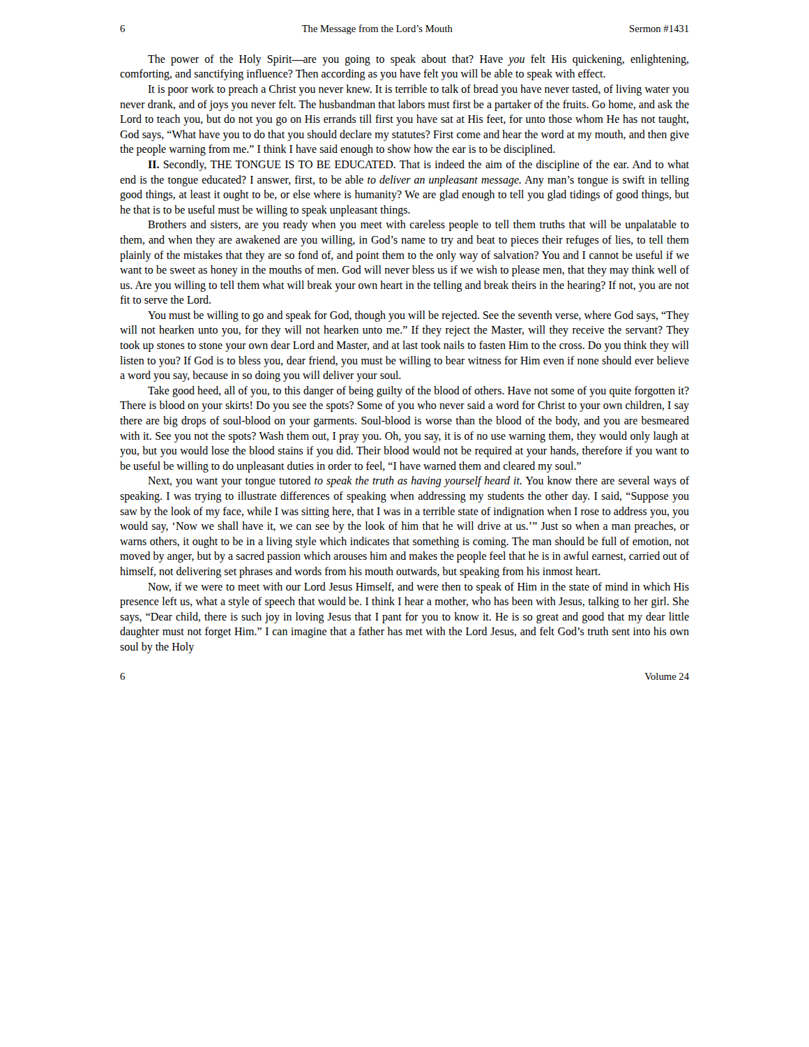6 The Message from the Lord’s Mouth Sermon #1431
The power of the Holy Spirit—are you going to speak about that? Have you felt His quickening, enlightening, comforting, and sanctifying influence? Then according as you have felt you will be able to speak with effect.
It is poor work to preach a Christ you never knew. It is terrible to talk of bread you have never tasted, of living water you never drank, and of joys you never felt. The husbandman that labors must first be a partaker of the fruits. Go home, and ask the Lord to teach you, but do not you go on His errands till first you have sat at His feet, for unto those whom He has not taught, God says, “What have you to do that you should declare my statutes? First come and hear the word at my mouth, and then give the people warning from me.” I think I have said enough to show how the ear is to be disciplined.
II. Secondly, THE TONGUE IS TO BE EDUCATED. That is indeed the aim of the discipline of the ear. And to what end is the tongue educated? I answer, first, to be able to deliver an unpleasant message. Any man’s tongue is swift in telling good things, at least it ought to be, or else where is humanity? We are glad enough to tell you glad tidings of good things, but he that is to be useful must be willing to speak unpleasant things.
Brothers and sisters, are you ready when you meet with careless people to tell them truths that will be unpalatable to them, and when they are awakened are you willing, in God’s name to try and beat to pieces their refuges of lies, to tell them plainly of the mistakes that they are so fond of, and point them to the only way of salvation? You and I cannot be useful if we want to be sweet as honey in the mouths of men. God will never bless us if we wish to please men, that they may think well of us. Are you willing to tell them what will break your own heart in the telling and break theirs in the hearing? If not, you are not fit to serve the Lord.
You must be willing to go and speak for God, though you will be rejected. See the seventh verse, where God says, “They will not hearken unto you, for they will not hearken unto me.” If they reject the Master, will they receive the servant? They took up stones to stone your own dear Lord and Master, and at last took nails to fasten Him to the cross. Do you think they will listen to you? If God is to bless you, dear friend, you must be willing to bear witness for Him even if none should ever believe a word you say, because in so doing you will deliver your soul.
Take good heed, all of you, to this danger of being guilty of the blood of others. Have not some of you quite forgotten it? There is blood on your skirts! Do you see the spots? Some of you who never said a word for Christ to your own children, I say there are big drops of soul-blood on your garments. Soul-blood is worse than the blood of the body, and you are besmeared with it. See you not the spots? Wash them out, I pray you. Oh, you say, it is of no use warning them, they would only laugh at you, but you would lose the blood stains if you did. Their blood would not be required at your hands, therefore if you want to be useful be willing to do unpleasant duties in order to feel, “I have warned them and cleared my soul.”
Next, you want your tongue tutored to speak the truth as having yourself heard it. You know there are several ways of speaking. I was trying to illustrate differences of speaking when addressing my students the other day. I said, “Suppose you saw by the look of my face, while I was sitting here, that I was in a terrible state of indignation when I rose to address you, you would say, ‘Now we shall have it, we can see by the look of him that he will drive at us.’” Just so when a man preaches, or warns others, it ought to be in a living style which indicates that something is coming. The man should be full of emotion, not moved by anger, but by a sacred passion which arouses him and makes the people feel that he is in awful earnest, carried out of himself, not delivering set phrases and words from his mouth outwards, but speaking from his inmost heart.
Now, if we were to meet with our Lord Jesus Himself, and were then to speak of Him in the state of mind in which His presence left us, what a style of speech that would be. I think I hear a mother, who has been with Jesus, talking to her girl. She says, “Dear child, there is such joy in loving Jesus that I pant for you to know it. He is so great and good that my dear little daughter must not forget Him.” I can imagine that a father has met with the Lord Jesus, and felt God’s truth sent into his own soul by the Holy
6 Volume 24